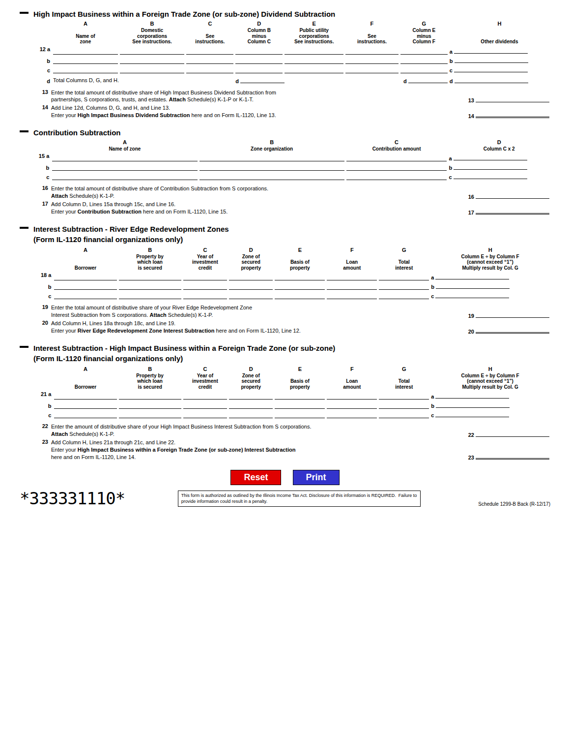High Impact Business within a Foreign Trade Zone (or sub-zone) Dividend Subtraction
| | A | B | C | D | E | F | G | H |
| | Name of zone | Domestic corporations See instructions. | See instructions. | Column B minus Column C | Public utility corporations See instructions. | See instructions. | Column E minus Column F | Other dividends |
| 12 a | | | | | | | | a |
| b | | | | | | | | b |
| c | | | | | | | | c |
| d | Total Columns D, G, and H. | d | d | d |
| 13 | Enter the total amount of distributive share of High Impact Business Dividend Subtraction from partnerships, S corporations, trusts, and estates. Attach Schedule(s) K-1-P or K-1-T. | 13 |
| 14 | Add Line 12d, Columns D, G, and H, and Line 13. Enter your High Impact Business Dividend Subtraction here and on Form IL-1120, Line 13. | 14 |
Contribution Subtraction
| | A | B | C | D |
| | Name of zone | Zone organization | Contribution amount | Column C x 2 |
| 15 a | | | | a |
| b | | | | b |
| c | | | | c |
| 16 | Enter the total amount of distributive share of Contribution Subtraction from S corporations. Attach Schedule(s) K-1-P. | 16 |
| 17 | Add Column D, Lines 15a through 15c, and Line 16. Enter your Contribution Subtraction here and on Form IL-1120, Line 15. | 17 |
Interest Subtraction - River Edge Redevelopment Zones
(Form IL-1120 financial organizations only)
| | A | B | C | D | E | F | G | H |
| | Borrower | Property by which loan is secured | Year of investment credit | Zone of secured property | Basis of property | Loan amount | Total interest | Column E ÷ by Column F (cannot exceed “1”) Multiply result by Col. G |
| 18 a | | | | | | | | a |
| b | | | | | | | | b |
| c | | | | | | | | c |
| 19 | Enter the total amount of distributive share of your River Edge Redevelopment Zone Interest Subtraction from S corporations. Attach Schedule(s) K-1-P. | 19 |
| 20 | Add Column H, Lines 18a through 18c, and Line 19. Enter your River Edge Redevelopment Zone Interest Subtraction here and on Form IL-1120, Line 12. | 20 |
Interest Subtraction - High Impact Business within a Foreign Trade Zone (or sub-zone)
(Form IL-1120 financial organizations only)
| | A | B | C | D | E | F | G | H |
| | Borrower | Property by which loan is secured | Year of investment credit | Zone of secured property | Basis of property | Loan amount | Total interest | Column E ÷ by Column F (cannot exceed “1”) Multiply result by Col. G |
| 21 a | | | | | | | | a |
| b | | | | | | | | b |
| c | | | | | | | | c |
| 22 | Enter the amount of distributive share of your High Impact Business Interest Subtraction from S corporations. Attach Schedule(s) K-1-P. | 22 |
| 23 | Add Column H, Lines 21a through 21c, and Line 22. Enter your High Impact Business within a Foreign Trade Zone (or sub-zone) Interest Subtraction here and on Form IL-1120, Line 14. | 23 |
Reset Print
*333331110*
This form is authorized as outlined by the Illinois Income Tax Act. Disclosure of this information is REQUIRED. Failure to provide information could result in a penalty.
Schedule 1299-B Back (R-12/17)